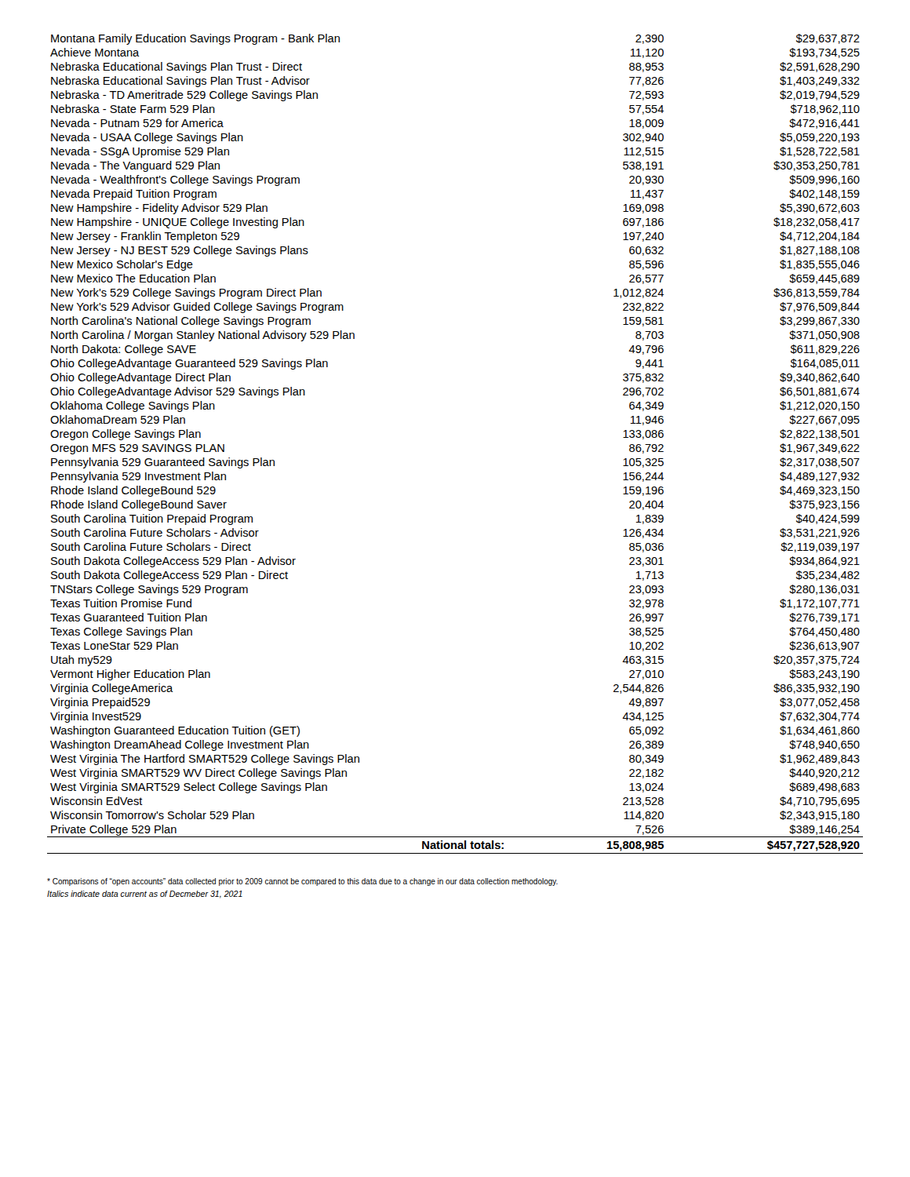| Montana Family Education Savings Program - Bank Plan | 2,390 | $29,637,872 |
| Achieve Montana | 11,120 | $193,734,525 |
| Nebraska Educational Savings Plan Trust - Direct | 88,953 | $2,591,628,290 |
| Nebraska Educational Savings Plan Trust - Advisor | 77,826 | $1,403,249,332 |
| Nebraska - TD Ameritrade 529 College Savings Plan | 72,593 | $2,019,794,529 |
| Nebraska - State Farm 529 Plan | 57,554 | $718,962,110 |
| Nevada - Putnam 529 for America | 18,009 | $472,916,441 |
| Nevada - USAA College Savings Plan | 302,940 | $5,059,220,193 |
| Nevada - SSgA Upromise 529 Plan | 112,515 | $1,528,722,581 |
| Nevada - The Vanguard 529 Plan | 538,191 | $30,353,250,781 |
| Nevada - Wealthfront's College Savings Program | 20,930 | $509,996,160 |
| Nevada Prepaid Tuition Program | 11,437 | $402,148,159 |
| New Hampshire - Fidelity Advisor 529 Plan | 169,098 | $5,390,672,603 |
| New Hampshire - UNIQUE College Investing Plan | 697,186 | $18,232,058,417 |
| New Jersey - Franklin Templeton 529 | 197,240 | $4,712,204,184 |
| New Jersey - NJ BEST 529 College Savings Plans | 60,632 | $1,827,188,108 |
| New Mexico Scholar's Edge | 85,596 | $1,835,555,046 |
| New Mexico The Education Plan | 26,577 | $659,445,689 |
| New York's 529 College Savings Program Direct Plan | 1,012,824 | $36,813,559,784 |
| New York's 529 Advisor Guided College Savings Program | 232,822 | $7,976,509,844 |
| North Carolina's National College Savings Program | 159,581 | $3,299,867,330 |
| North Carolina / Morgan Stanley National Advisory 529 Plan | 8,703 | $371,050,908 |
| North Dakota: College SAVE | 49,796 | $611,829,226 |
| Ohio CollegeAdvantage Guaranteed 529 Savings Plan | 9,441 | $164,085,011 |
| Ohio CollegeAdvantage Direct Plan | 375,832 | $9,340,862,640 |
| Ohio CollegeAdvantage Advisor 529 Savings Plan | 296,702 | $6,501,881,674 |
| Oklahoma College Savings Plan | 64,349 | $1,212,020,150 |
| OklahomaDream 529 Plan | 11,946 | $227,667,095 |
| Oregon College Savings Plan | 133,086 | $2,822,138,501 |
| Oregon MFS 529 SAVINGS PLAN | 86,792 | $1,967,349,622 |
| Pennsylvania 529 Guaranteed Savings Plan | 105,325 | $2,317,038,507 |
| Pennsylvania 529 Investment Plan | 156,244 | $4,489,127,932 |
| Rhode Island CollegeBound 529 | 159,196 | $4,469,323,150 |
| Rhode Island CollegeBound Saver | 20,404 | $375,923,156 |
| South Carolina Tuition Prepaid Program | 1,839 | $40,424,599 |
| South Carolina Future Scholars - Advisor | 126,434 | $3,531,221,926 |
| South Carolina Future Scholars - Direct | 85,036 | $2,119,039,197 |
| South Dakota CollegeAccess 529 Plan - Advisor | 23,301 | $934,864,921 |
| South Dakota CollegeAccess 529 Plan - Direct | 1,713 | $35,234,482 |
| TNStars College Savings 529 Program | 23,093 | $280,136,031 |
| Texas Tuition Promise Fund | 32,978 | $1,172,107,771 |
| Texas Guaranteed Tuition Plan | 26,997 | $276,739,171 |
| Texas College Savings Plan | 38,525 | $764,450,480 |
| Texas LoneStar 529 Plan | 10,202 | $236,613,907 |
| Utah my529 | 463,315 | $20,357,375,724 |
| Vermont Higher Education Plan | 27,010 | $583,243,190 |
| Virginia CollegeAmerica | 2,544,826 | $86,335,932,190 |
| Virginia Prepaid529 | 49,897 | $3,077,052,458 |
| Virginia Invest529 | 434,125 | $7,632,304,774 |
| Washington Guaranteed Education Tuition (GET) | 65,092 | $1,634,461,860 |
| Washington DreamAhead College Investment Plan | 26,389 | $748,940,650 |
| West Virginia The Hartford SMART529 College Savings Plan | 80,349 | $1,962,489,843 |
| West Virginia SMART529 WV Direct College Savings Plan | 22,182 | $440,920,212 |
| West Virginia SMART529 Select College Savings Plan | 13,024 | $689,498,683 |
| Wisconsin EdVest | 213,528 | $4,710,795,695 |
| Wisconsin Tomorrow's Scholar 529 Plan | 114,820 | $2,343,915,180 |
| Private College 529 Plan | 7,526 | $389,146,254 |
| National totals: | 15,808,985 | $457,727,528,920 |
* Comparisons of “open accounts” data collected prior to 2009 cannot be compared to this data due to a change in our data collection methodology.
Italics indicate data current as of Decmeber 31, 2021